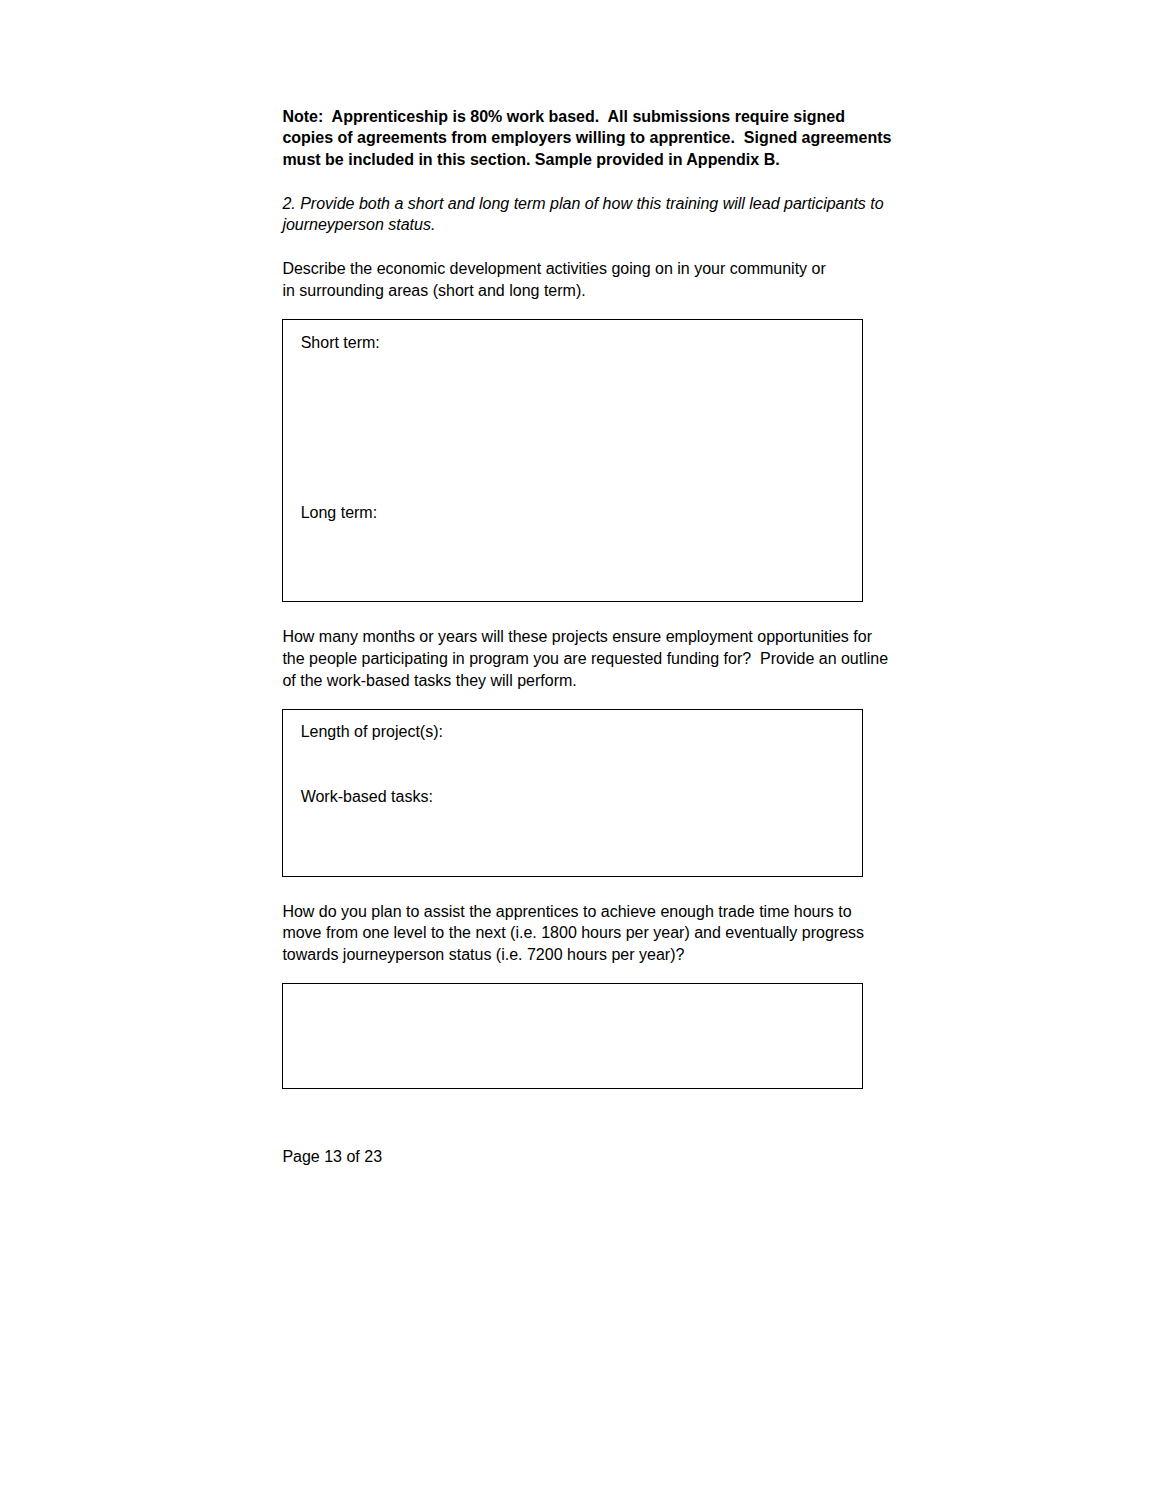Note: Apprenticeship is 80% work based. All submissions require signed copies of agreements from employers willing to apprentice. Signed agreements must be included in this section. Sample provided in Appendix B.
2. Provide both a short and long term plan of how this training will lead participants to journeyperson status.
Describe the economic development activities going on in your community or
in surrounding areas (short and long term).
Short term:
Long term:
How many months or years will these projects ensure employment opportunities for the people participating in program you are requested funding for? Provide an outline of the work-based tasks they will perform.
Length of project(s):
Work-based tasks:
How do you plan to assist the apprentices to achieve enough trade time hours to move from one level to the next (i.e. 1800 hours per year) and eventually progress towards journeyperson status (i.e. 7200 hours per year)?
Page 13 of 23